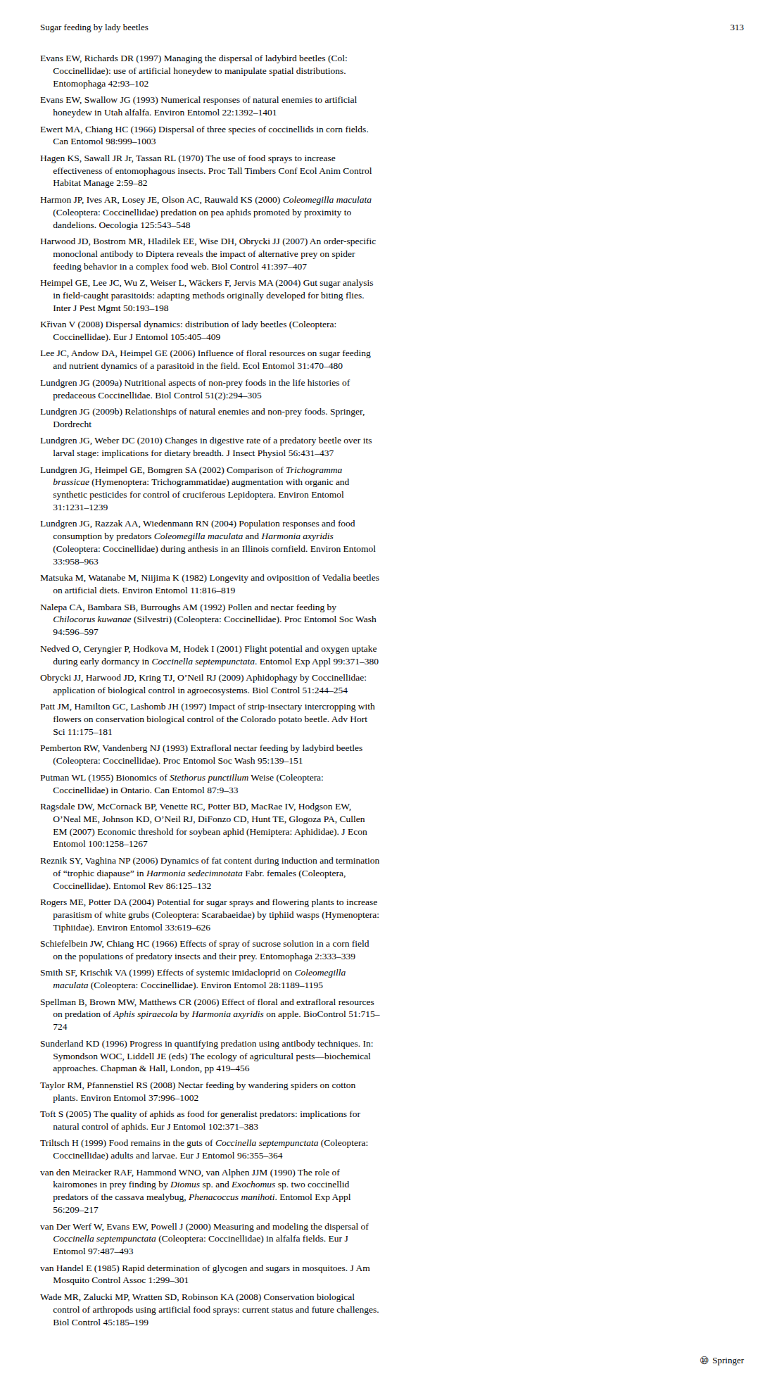Sugar feeding by lady beetles 313
Evans EW, Richards DR (1997) Managing the dispersal of ladybird beetles (Col: Coccinellidae): use of artificial honeydew to manipulate spatial distributions. Entomophaga 42:93–102
Evans EW, Swallow JG (1993) Numerical responses of natural enemies to artificial honeydew in Utah alfalfa. Environ Entomol 22:1392–1401
Ewert MA, Chiang HC (1966) Dispersal of three species of coccinellids in corn fields. Can Entomol 98:999–1003
Hagen KS, Sawall JR Jr, Tassan RL (1970) The use of food sprays to increase effectiveness of entomophagous insects. Proc Tall Timbers Conf Ecol Anim Control Habitat Manage 2:59–82
Harmon JP, Ives AR, Losey JE, Olson AC, Rauwald KS (2000) Coleomegilla maculata (Coleoptera: Coccinellidae) predation on pea aphids promoted by proximity to dandelions. Oecologia 125:543–548
Harwood JD, Bostrom MR, Hladilek EE, Wise DH, Obrycki JJ (2007) An order-specific monoclonal antibody to Diptera reveals the impact of alternative prey on spider feeding behavior in a complex food web. Biol Control 41:397–407
Heimpel GE, Lee JC, Wu Z, Weiser L, Wäckers F, Jervis MA (2004) Gut sugar analysis in field-caught parasitoids: adapting methods originally developed for biting flies. Inter J Pest Mgmt 50:193–198
Křivan V (2008) Dispersal dynamics: distribution of lady beetles (Coleoptera: Coccinellidae). Eur J Entomol 105:405–409
Lee JC, Andow DA, Heimpel GE (2006) Influence of floral resources on sugar feeding and nutrient dynamics of a parasitoid in the field. Ecol Entomol 31:470–480
Lundgren JG (2009a) Nutritional aspects of non-prey foods in the life histories of predaceous Coccinellidae. Biol Control 51(2):294–305
Lundgren JG (2009b) Relationships of natural enemies and non-prey foods. Springer, Dordrecht
Lundgren JG, Weber DC (2010) Changes in digestive rate of a predatory beetle over its larval stage: implications for dietary breadth. J Insect Physiol 56:431–437
Lundgren JG, Heimpel GE, Bomgren SA (2002) Comparison of Trichogramma brassicae (Hymenoptera: Trichogrammatidae) augmentation with organic and synthetic pesticides for control of cruciferous Lepidoptera. Environ Entomol 31:1231–1239
Lundgren JG, Razzak AA, Wiedenmann RN (2004) Population responses and food consumption by predators Coleomegilla maculata and Harmonia axyridis (Coleoptera: Coccinellidae) during anthesis in an Illinois cornfield. Environ Entomol 33:958–963
Matsuka M, Watanabe M, Niijima K (1982) Longevity and oviposition of Vedalia beetles on artificial diets. Environ Entomol 11:816–819
Nalepa CA, Bambara SB, Burroughs AM (1992) Pollen and nectar feeding by Chilocorus kuwanae (Silvestri) (Coleoptera: Coccinellidae). Proc Entomol Soc Wash 94:596–597
Nedved O, Ceryngier P, Hodkova M, Hodek I (2001) Flight potential and oxygen uptake during early dormancy in Coccinella septempunctata. Entomol Exp Appl 99:371–380
Obrycki JJ, Harwood JD, Kring TJ, O’Neil RJ (2009) Aphidophagy by Coccinellidae: application of biological control in agroecosystems. Biol Control 51:244–254
Patt JM, Hamilton GC, Lashomb JH (1997) Impact of strip-insectary intercropping with flowers on conservation biological control of the Colorado potato beetle. Adv Hort Sci 11:175–181
Pemberton RW, Vandenberg NJ (1993) Extrafloral nectar feeding by ladybird beetles (Coleoptera: Coccinellidae). Proc Entomol Soc Wash 95:139–151
Putman WL (1955) Bionomics of Stethorus punctillum Weise (Coleoptera: Coccinellidae) in Ontario. Can Entomol 87:9–33
Ragsdale DW, McCornack BP, Venette RC, Potter BD, MacRae IV, Hodgson EW, O’Neal ME, Johnson KD, O’Neil RJ, DiFonzo CD, Hunt TE, Glogoza PA, Cullen EM (2007) Economic threshold for soybean aphid (Hemiptera: Aphididae). J Econ Entomol 100:1258–1267
Reznik SY, Vaghina NP (2006) Dynamics of fat content during induction and termination of “trophic diapause” in Harmonia sedecimnotata Fabr. females (Coleoptera, Coccinellidae). Entomol Rev 86:125–132
Rogers ME, Potter DA (2004) Potential for sugar sprays and flowering plants to increase parasitism of white grubs (Coleoptera: Scarabaeidae) by tiphiid wasps (Hymenoptera: Tiphiidae). Environ Entomol 33:619–626
Schiefelbein JW, Chiang HC (1966) Effects of spray of sucrose solution in a corn field on the populations of predatory insects and their prey. Entomophaga 2:333–339
Smith SF, Krischik VA (1999) Effects of systemic imidacloprid on Coleomegilla maculata (Coleoptera: Coccinellidae). Environ Entomol 28:1189–1195
Spellman B, Brown MW, Matthews CR (2006) Effect of floral and extrafloral resources on predation of Aphis spiraecola by Harmonia axyridis on apple. BioControl 51:715–724
Sunderland KD (1996) Progress in quantifying predation using antibody techniques. In: Symondson WOC, Liddell JE (eds) The ecology of agricultural pests—biochemical approaches. Chapman & Hall, London, pp 419–456
Taylor RM, Pfannenstiel RS (2008) Nectar feeding by wandering spiders on cotton plants. Environ Entomol 37:996–1002
Toft S (2005) The quality of aphids as food for generalist predators: implications for natural control of aphids. Eur J Entomol 102:371–383
Triltsch H (1999) Food remains in the guts of Coccinella septempunctata (Coleoptera: Coccinellidae) adults and larvae. Eur J Entomol 96:355–364
van den Meiracker RAF, Hammond WNO, van Alphen JJM (1990) The role of kairomones in prey finding by Diomus sp. and Exochomus sp. two coccinellid predators of the cassava mealybug, Phenacoccus manihoti. Entomol Exp Appl 56:209–217
van Der Werf W, Evans EW, Powell J (2000) Measuring and modeling the dispersal of Coccinella septempunctata (Coleoptera: Coccinellidae) in alfalfa fields. Eur J Entomol 97:487–493
van Handel E (1985) Rapid determination of glycogen and sugars in mosquitoes. J Am Mosquito Control Assoc 1:299–301
Wade MR, Zalucki MP, Wratten SD, Robinson KA (2008) Conservation biological control of arthropods using artificial food sprays: current status and future challenges. Biol Control 45:185–199
⑩ Springer